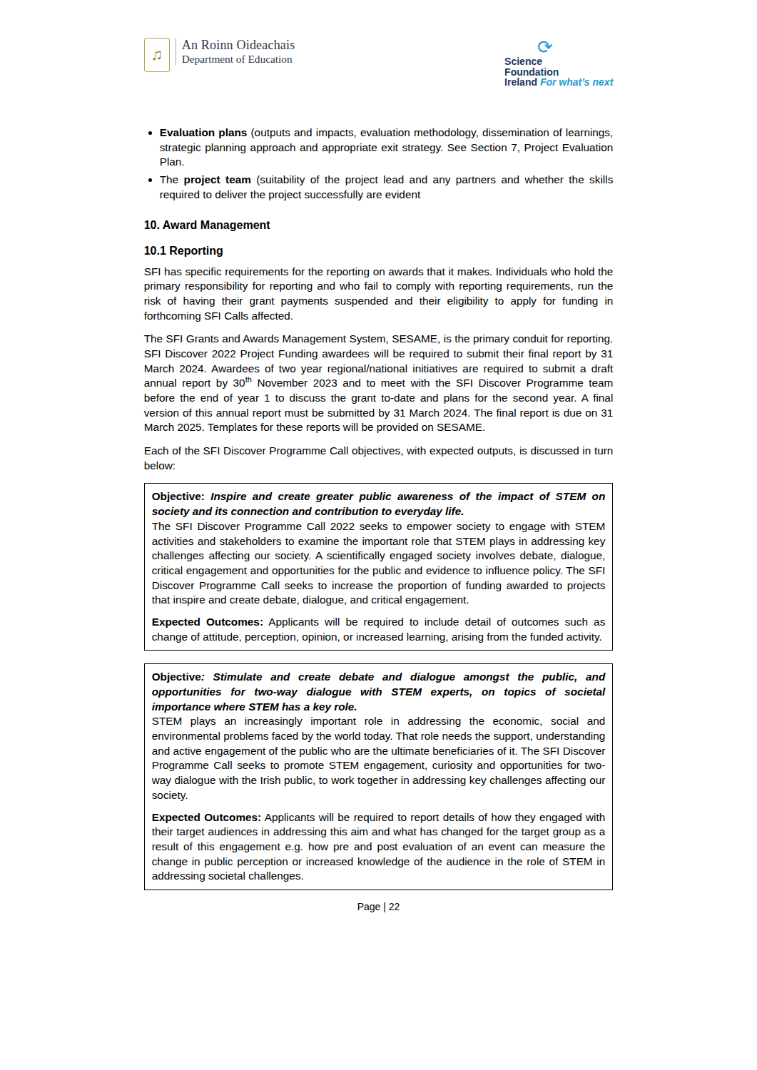♫
An Roinn Oideachais
Department of Education
⟳
Science
Foundation
Ireland For what’s next
Evaluation plans (outputs and impacts, evaluation methodology, dissemination of learnings, strategic planning approach and appropriate exit strategy. See Section 7, Project Evaluation Plan.
The project team (suitability of the project lead and any partners and whether the skills required to deliver the project successfully are evident
10. Award Management
10.1 Reporting
SFI has specific requirements for the reporting on awards that it makes. Individuals who hold the primary responsibility for reporting and who fail to comply with reporting requirements, run the risk of having their grant payments suspended and their eligibility to apply for funding in forthcoming SFI Calls affected.
The SFI Grants and Awards Management System, SESAME, is the primary conduit for reporting. SFI Discover 2022 Project Funding awardees will be required to submit their final report by 31 March 2024. Awardees of two year regional/national initiatives are required to submit a draft annual report by 30th November 2023 and to meet with the SFI Discover Programme team before the end of year 1 to discuss the grant to-date and plans for the second year. A final version of this annual report must be submitted by 31 March 2024. The final report is due on 31 March 2025. Templates for these reports will be provided on SESAME.
Each of the SFI Discover Programme Call objectives, with expected outputs, is discussed in turn below:
Objective: Inspire and create greater public awareness of the impact of STEM on society and its connection and contribution to everyday life.
The SFI Discover Programme Call 2022 seeks to empower society to engage with STEM activities and stakeholders to examine the important role that STEM plays in addressing key challenges affecting our society. A scientifically engaged society involves debate, dialogue, critical engagement and opportunities for the public and evidence to influence policy. The SFI Discover Programme Call seeks to increase the proportion of funding awarded to projects that inspire and create debate, dialogue, and critical engagement.
Expected Outcomes: Applicants will be required to include detail of outcomes such as change of attitude, perception, opinion, or increased learning, arising from the funded activity.
Objective: Stimulate and create debate and dialogue amongst the public, and opportunities for two-way dialogue with STEM experts, on topics of societal importance where STEM has a key role.
STEM plays an increasingly important role in addressing the economic, social and environmental problems faced by the world today. That role needs the support, understanding and active engagement of the public who are the ultimate beneficiaries of it. The SFI Discover Programme Call seeks to promote STEM engagement, curiosity and opportunities for two-way dialogue with the Irish public, to work together in addressing key challenges affecting our society.
Expected Outcomes: Applicants will be required to report details of how they engaged with their target audiences in addressing this aim and what has changed for the target group as a result of this engagement e.g. how pre and post evaluation of an event can measure the change in public perception or increased knowledge of the audience in the role of STEM in addressing societal challenges.
Page | 22